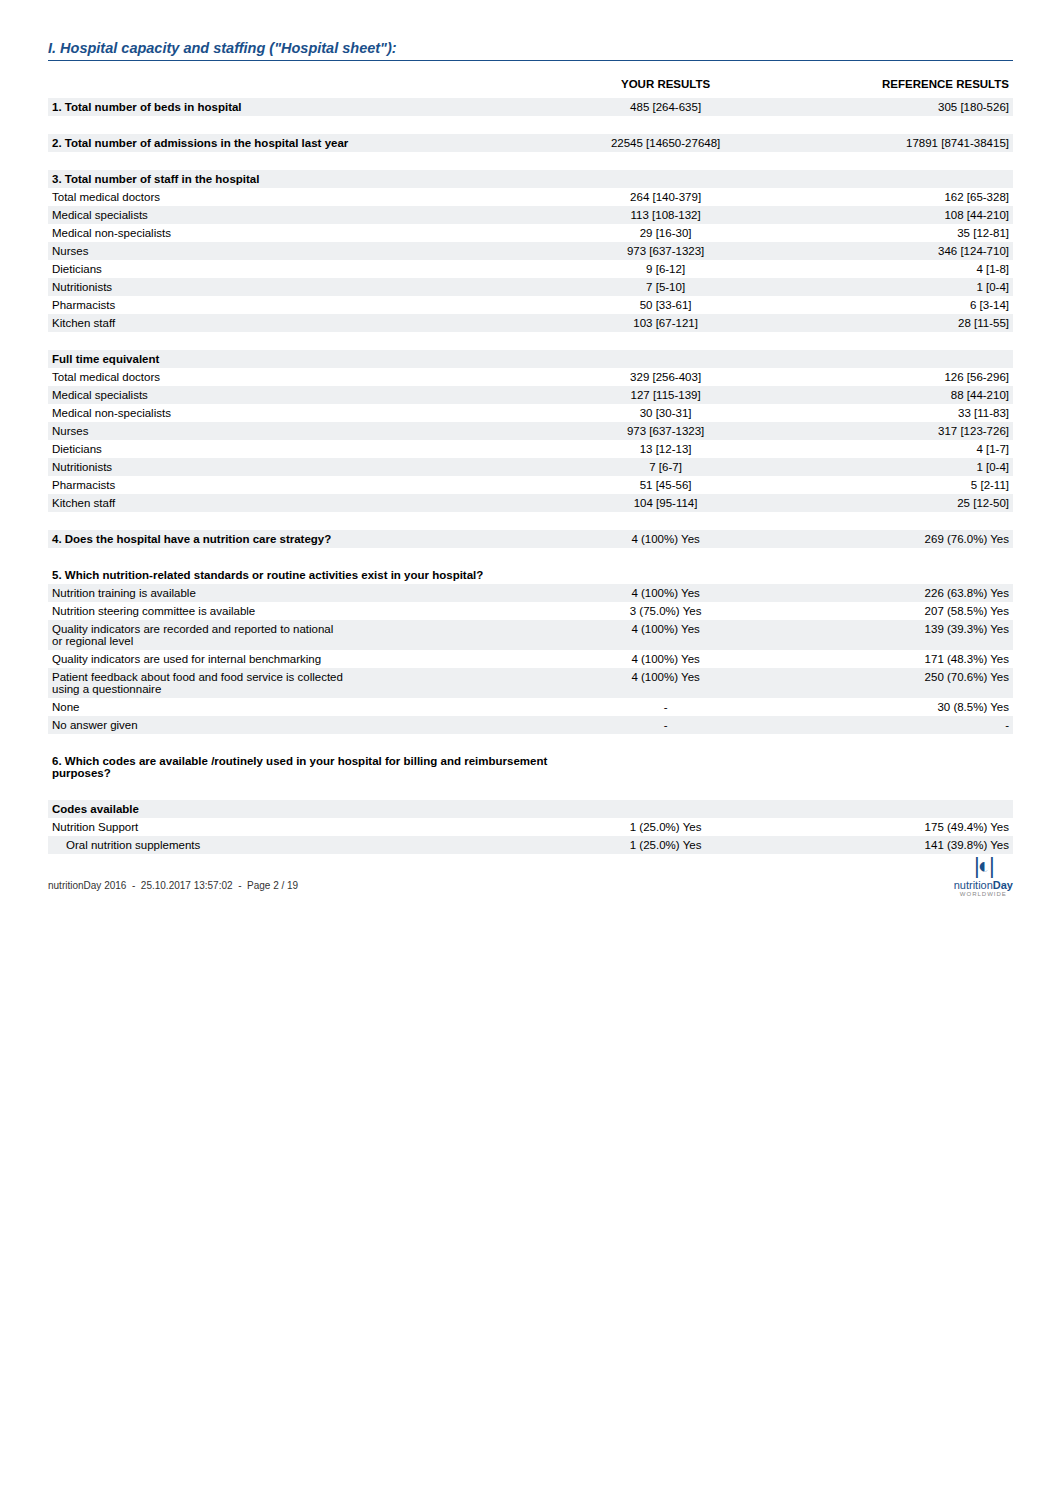I. Hospital capacity and staffing ("Hospital sheet"):
| | YOUR RESULTS | REFERENCE RESULTS |
| 1. Total number of beds in hospital | 485 [264-635] | 305 [180-526] |
| 2. Total number of admissions in the hospital last year | 22545 [14650-27648] | 17891 [8741-38415] |
| 3. Total number of staff in the hospital | | |
| Total medical doctors | 264 [140-379] | 162 [65-328] |
| Medical specialists | 113 [108-132] | 108 [44-210] |
| Medical non-specialists | 29 [16-30] | 35 [12-81] |
| Nurses | 973 [637-1323] | 346 [124-710] |
| Dieticians | 9 [6-12] | 4 [1-8] |
| Nutritionists | 7 [5-10] | 1 [0-4] |
| Pharmacists | 50 [33-61] | 6 [3-14] |
| Kitchen staff | 103 [67-121] | 28 [11-55] |
| Full time equivalent | | |
| Total medical doctors | 329 [256-403] | 126 [56-296] |
| Medical specialists | 127 [115-139] | 88 [44-210] |
| Medical non-specialists | 30 [30-31] | 33 [11-83] |
| Nurses | 973 [637-1323] | 317 [123-726] |
| Dieticians | 13 [12-13] | 4 [1-7] |
| Nutritionists | 7 [6-7] | 1 [0-4] |
| Pharmacists | 51 [45-56] | 5 [2-11] |
| Kitchen staff | 104 [95-114] | 25 [12-50] |
| 4. Does the hospital have a nutrition care strategy? | 4 (100%) Yes | 269 (76.0%) Yes |
| 5. Which nutrition-related standards or routine activities exist in your hospital? | | |
| Nutrition training is available | 4 (100%) Yes | 226 (63.8%) Yes |
| Nutrition steering committee is available | 3 (75.0%) Yes | 207 (58.5%) Yes |
| Quality indicators are recorded and reported to national or regional level | 4 (100%) Yes | 139 (39.3%) Yes |
| Quality indicators are used for internal benchmarking | 4 (100%) Yes | 171 (48.3%) Yes |
| Patient feedback about food and food service is collected using a questionnaire | 4 (100%) Yes | 250 (70.6%) Yes |
| None | - | 30 (8.5%) Yes |
| No answer given | - | - |
| 6. Which codes are available /routinely used in your hospital for billing and reimbursement purposes? |
| Codes available | | |
| Nutrition Support | 1 (25.0%) Yes | 175 (49.4%) Yes |
| Oral nutrition supplements | 1 (25.0%) Yes | 141 (39.8%) Yes |
nutritionDay 2016 - 25.10.2017 13:57:02 - Page 2 / 19
|◐|
nutritionDay
WORLDWIDE